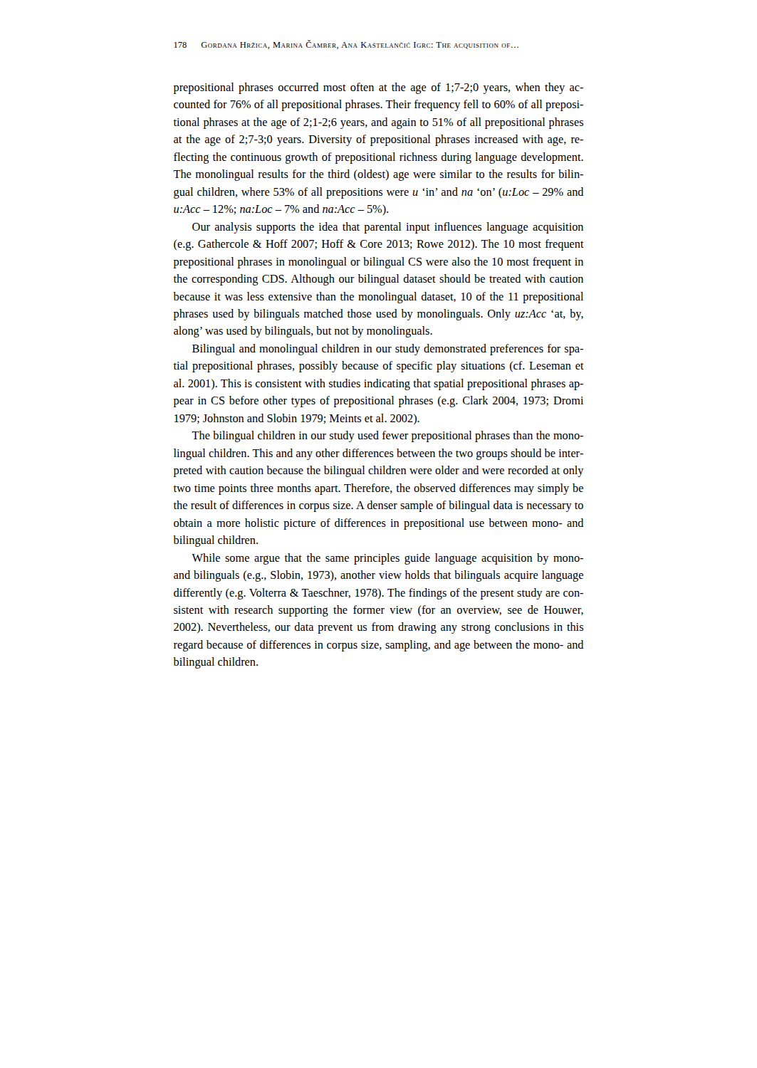178 Gordana Hržica, Marina Čamber, Ana Kaštelančić Igrc: The acquisition of…
prepositional phrases occurred most often at the age of 1;7-2;0 years, when they accounted for 76% of all prepositional phrases. Their frequency fell to 60% of all prepositional phrases at the age of 2;1-2;6 years, and again to 51% of all prepositional phrases at the age of 2;7-3;0 years. Diversity of prepositional phrases increased with age, reflecting the continuous growth of prepositional richness during language development. The monolingual results for the third (oldest) age were similar to the results for bilingual children, where 53% of all prepositions were u ‘in’ and na ‘on’ (u:Loc – 29% and u:Acc – 12%; na:Loc – 7% and na:Acc – 5%).
Our analysis supports the idea that parental input influences language acquisition (e.g. Gathercole & Hoff 2007; Hoff & Core 2013; Rowe 2012). The 10 most frequent prepositional phrases in monolingual or bilingual CS were also the 10 most frequent in the corresponding CDS. Although our bilingual dataset should be treated with caution because it was less extensive than the monolingual dataset, 10 of the 11 prepositional phrases used by bilinguals matched those used by monolinguals. Only uz:Acc ‘at, by, along’ was used by bilinguals, but not by monolinguals.
Bilingual and monolingual children in our study demonstrated preferences for spatial prepositional phrases, possibly because of specific play situations (cf. Leseman et al. 2001). This is consistent with studies indicating that spatial prepositional phrases appear in CS before other types of prepositional phrases (e.g. Clark 2004, 1973; Dromi 1979; Johnston and Slobin 1979; Meints et al. 2002).
The bilingual children in our study used fewer prepositional phrases than the monolingual children. This and any other differences between the two groups should be interpreted with caution because the bilingual children were older and were recorded at only two time points three months apart. Therefore, the observed differences may simply be the result of differences in corpus size. A denser sample of bilingual data is necessary to obtain a more holistic picture of differences in prepositional use between mono- and bilingual children.
While some argue that the same principles guide language acquisition by mono- and bilinguals (e.g., Slobin, 1973), another view holds that bilinguals acquire language differently (e.g. Volterra & Taeschner, 1978). The findings of the present study are consistent with research supporting the former view (for an overview, see de Houwer, 2002). Nevertheless, our data prevent us from drawing any strong conclusions in this regard because of differences in corpus size, sampling, and age between the mono- and bilingual children.